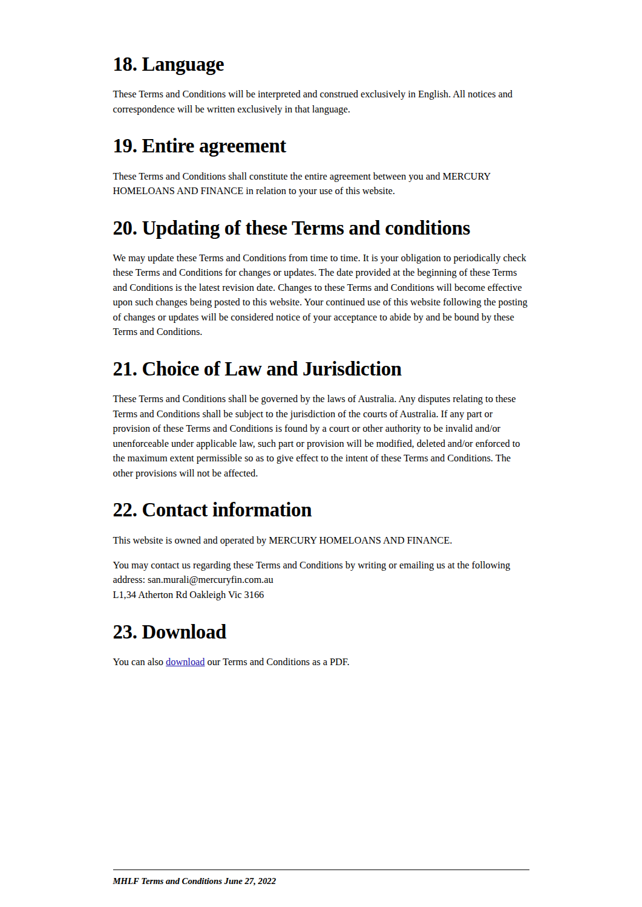18. Language
These Terms and Conditions will be interpreted and construed exclusively in English. All notices and correspondence will be written exclusively in that language.
19. Entire agreement
These Terms and Conditions shall constitute the entire agreement between you and MERCURY HOMELOANS AND FINANCE in relation to your use of this website.
20. Updating of these Terms and conditions
We may update these Terms and Conditions from time to time. It is your obligation to periodically check these Terms and Conditions for changes or updates. The date provided at the beginning of these Terms and Conditions is the latest revision date. Changes to these Terms and Conditions will become effective upon such changes being posted to this website. Your continued use of this website following the posting of changes or updates will be considered notice of your acceptance to abide by and be bound by these Terms and Conditions.
21. Choice of Law and Jurisdiction
These Terms and Conditions shall be governed by the laws of Australia. Any disputes relating to these Terms and Conditions shall be subject to the jurisdiction of the courts of Australia. If any part or provision of these Terms and Conditions is found by a court or other authority to be invalid and/or unenforceable under applicable law, such part or provision will be modified, deleted and/or enforced to the maximum extent permissible so as to give effect to the intent of these Terms and Conditions. The other provisions will not be affected.
22. Contact information
This website is owned and operated by MERCURY HOMELOANS AND FINANCE.
You may contact us regarding these Terms and Conditions by writing or emailing us at the following address: san.murali@mercuryfin.com.au
L1,34 Atherton Rd Oakleigh Vic 3166
23. Download
You can also download our Terms and Conditions as a PDF.
MHLF Terms and Conditions June 27, 2022